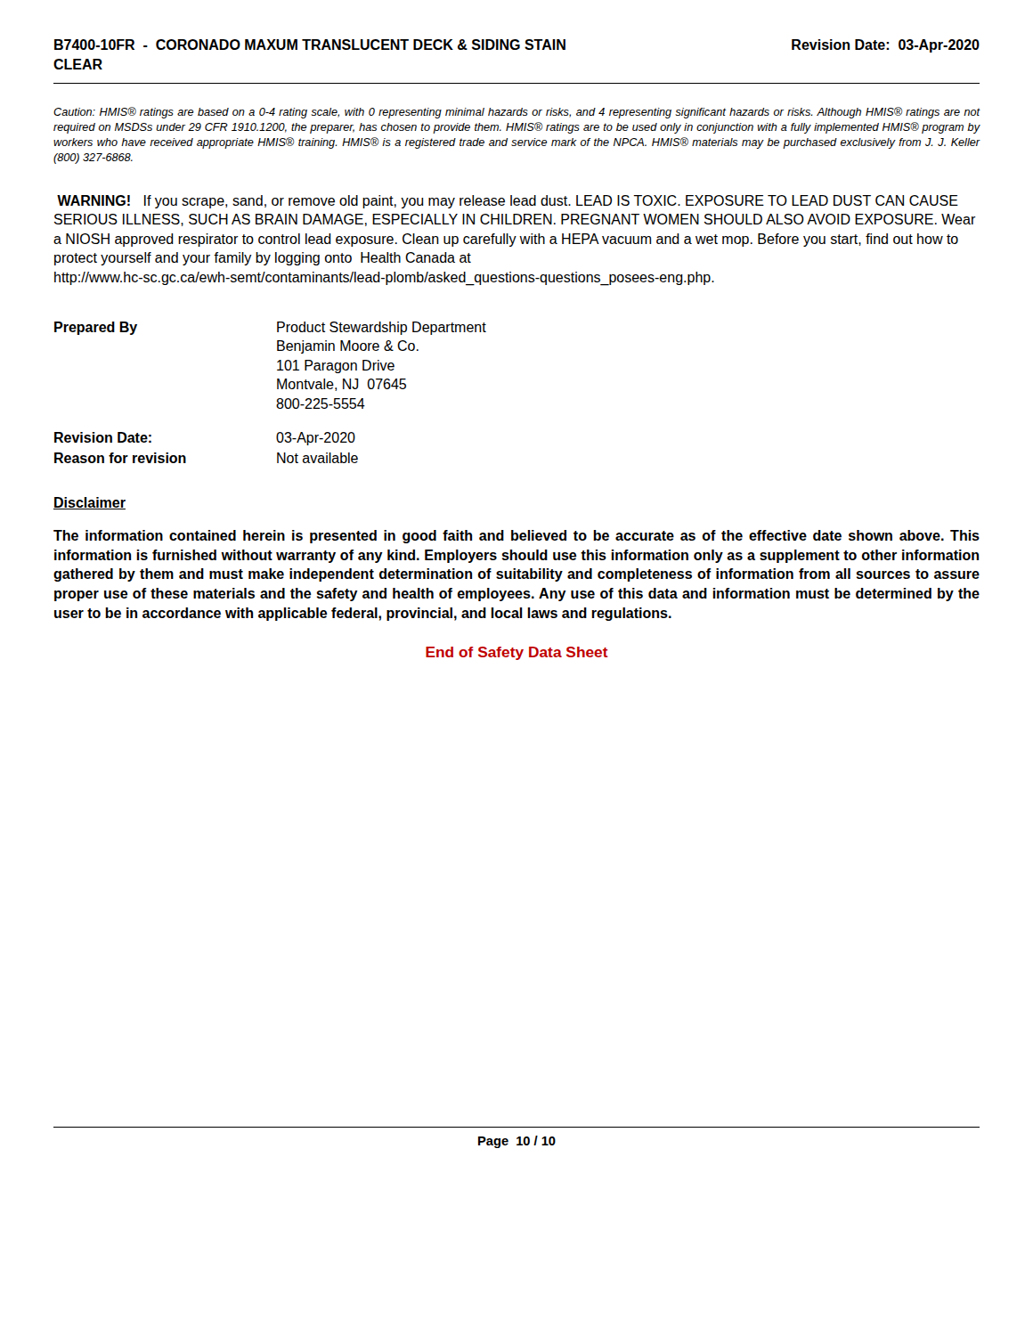B7400-10FR - CORONADO MAXUM TRANSLUCENT DECK & SIDING STAIN CLEAR
Revision Date: 03-Apr-2020
Caution: HMIS® ratings are based on a 0-4 rating scale, with 0 representing minimal hazards or risks, and 4 representing significant hazards or risks. Although HMIS® ratings are not required on MSDSs under 29 CFR 1910.1200, the preparer, has chosen to provide them. HMIS® ratings are to be used only in conjunction with a fully implemented HMIS® program by workers who have received appropriate HMIS® training. HMIS® is a registered trade and service mark of the NPCA. HMIS® materials may be purchased exclusively from J. J. Keller (800) 327-6868.
WARNING! If you scrape, sand, or remove old paint, you may release lead dust. LEAD IS TOXIC. EXPOSURE TO LEAD DUST CAN CAUSE SERIOUS ILLNESS, SUCH AS BRAIN DAMAGE, ESPECIALLY IN CHILDREN. PREGNANT WOMEN SHOULD ALSO AVOID EXPOSURE. Wear a NIOSH approved respirator to control lead exposure. Clean up carefully with a HEPA vacuum and a wet mop. Before you start, find out how to protect yourself and your family by logging onto Health Canada at
http://www.hc-sc.gc.ca/ewh-semt/contaminants/lead-plomb/asked_questions-questions_posees-eng.php.
| Prepared By | Product Stewardship Department Benjamin Moore & Co. 101 Paragon Drive Montvale, NJ 07645 800-225-5554 |
| Revision Date: | 03-Apr-2020 |
| Reason for revision | Not available |
Disclaimer
The information contained herein is presented in good faith and believed to be accurate as of the effective date shown above. This information is furnished without warranty of any kind. Employers should use this information only as a supplement to other information gathered by them and must make independent determination of suitability and completeness of information from all sources to assure proper use of these materials and the safety and health of employees. Any use of this data and information must be determined by the user to be in accordance with applicable federal, provincial, and local laws and regulations.
End of Safety Data Sheet
Page 10 / 10